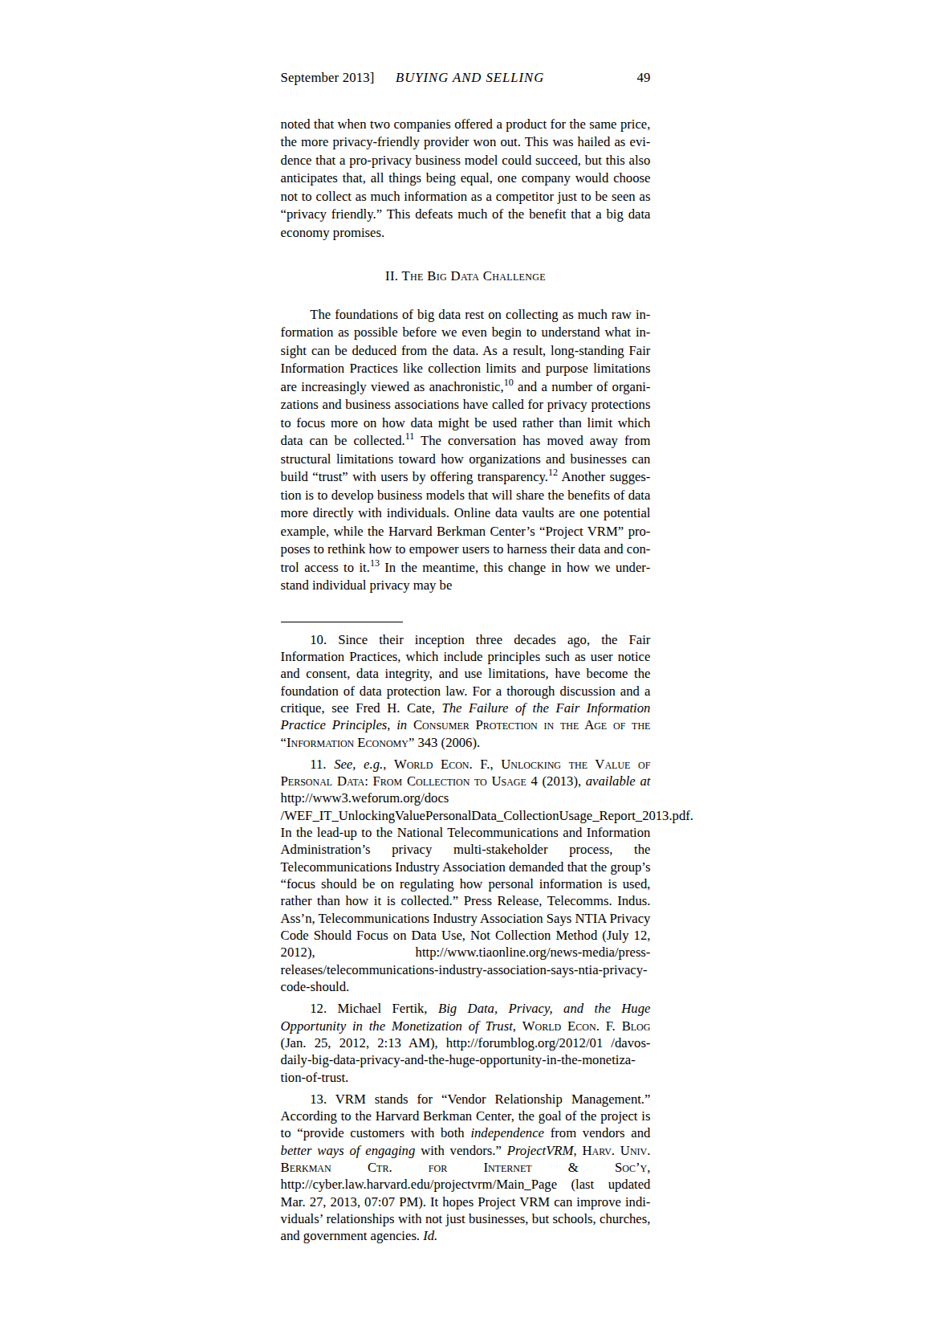September 2013] BUYING AND SELLING 49
noted that when two companies offered a product for the same price, the more privacy-friendly provider won out. This was hailed as evidence that a pro-privacy business model could succeed, but this also anticipates that, all things being equal, one company would choose not to collect as much information as a competitor just to be seen as “privacy friendly.” This defeats much of the benefit that a big data economy promises.
II. The Big Data Challenge
The foundations of big data rest on collecting as much raw information as possible before we even begin to understand what insight can be deduced from the data. As a result, long-standing Fair Information Practices like collection limits and purpose limitations are increasingly viewed as anachronistic,10 and a number of organizations and business associations have called for privacy protections to focus more on how data might be used rather than limit which data can be collected.11 The conversation has moved away from structural limitations toward how organizations and businesses can build “trust” with users by offering transparency.12 Another suggestion is to develop business models that will share the benefits of data more directly with individuals. Online data vaults are one potential example, while the Harvard Berkman Center’s “Project VRM” proposes to rethink how to empower users to harness their data and control access to it.13 In the meantime, this change in how we understand individual privacy may be
10. Since their inception three decades ago, the Fair Information Practices, which include principles such as user notice and consent, data integrity, and use limitations, have become the foundation of data protection law. For a thorough discussion and a critique, see Fred H. Cate, The Failure of the Fair Information Practice Principles, in Consumer Protection in the Age of the “Information Economy” 343 (2006).
11. See, e.g., World Econ. F., Unlocking the Value of Personal Data: From Collection to Usage 4 (2013), available at http://www3.weforum.org/docs /WEF_IT_UnlockingValuePersonalData_CollectionUsage_Report_2013.pdf. In the lead-up to the National Telecommunications and Information Administration’s privacy multi-stakeholder process, the Telecommunications Industry Association demanded that the group’s “focus should be on regulating how personal information is used, rather than how it is collected.” Press Release, Telecomms. Indus. Ass’n, Telecommunications Industry Association Says NTIA Privacy Code Should Focus on Data Use, Not Collection Method (July 12, 2012), http://www.tiaonline.org/news-media/press-releases/telecommunications-industry-association-says-ntia-privacy-code-should.
12. Michael Fertik, Big Data, Privacy, and the Huge Opportunity in the Monetization of Trust, World Econ. F. Blog (Jan. 25, 2012, 2:13 AM), http://forumblog.org/2012/01 /davos-daily-big-data-privacy-and-the-huge-opportunity-in-the-monetization-of-trust.
13. VRM stands for “Vendor Relationship Management.” According to the Harvard Berkman Center, the goal of the project is to “provide customers with both independence from vendors and better ways of engaging with vendors.” ProjectVRM, Harv. Univ. Berkman Ctr. for Internet & Soc’y, http://cyber.law.harvard.edu/projectvrm/Main_Page (last updated Mar. 27, 2013, 07:07 PM). It hopes Project VRM can improve individuals’ relationships with not just businesses, but schools, churches, and government agencies. Id.